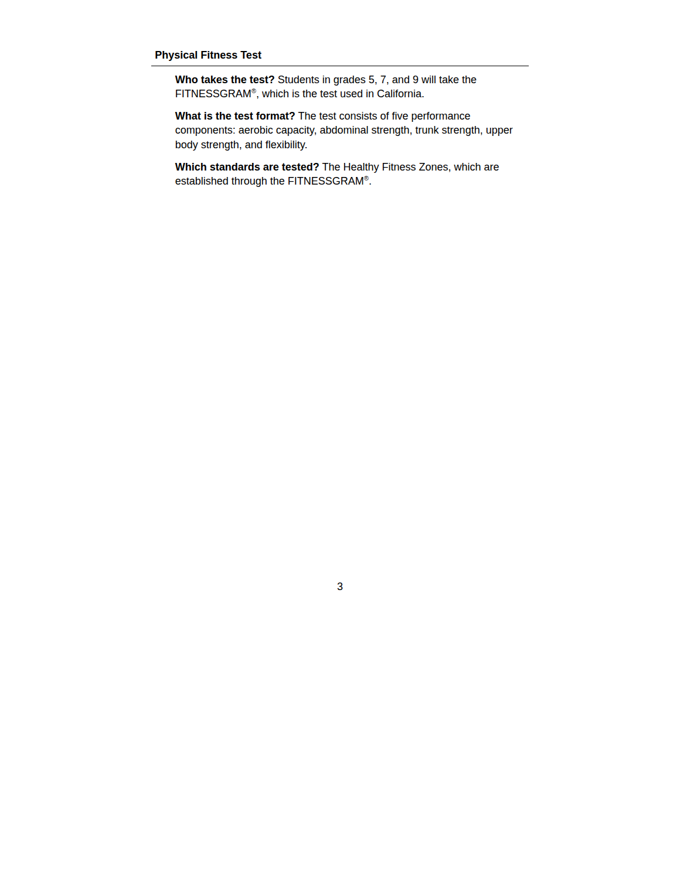Physical Fitness Test
Who takes the test? Students in grades 5, 7, and 9 will take the FITNESSGRAM®, which is the test used in California.
What is the test format? The test consists of five performance components: aerobic capacity, abdominal strength, trunk strength, upper body strength, and flexibility.
Which standards are tested? The Healthy Fitness Zones, which are established through the FITNESSGRAM®.
3